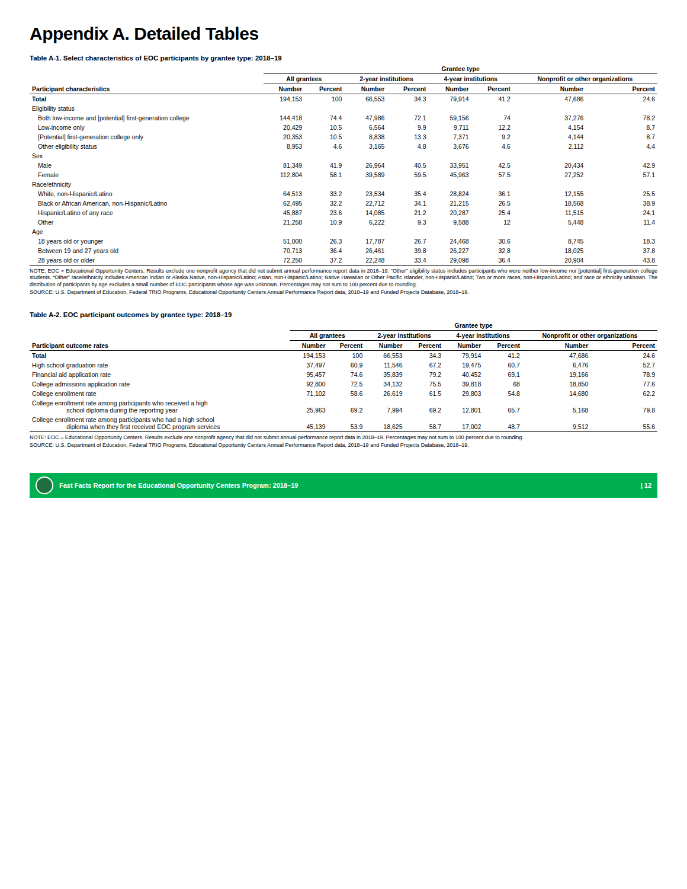Appendix A. Detailed Tables
Table A-1. Select characteristics of EOC participants by grantee type: 2018–19
| | Grantee type |
| --- | --- |
| | All grantees | 2-year institutions | 4-year institutions | Nonprofit or other organizations |
| Participant characteristics | Number | Percent | Number | Percent | Number | Percent | Number | Percent |
| Total | 194,153 | 100 | 66,553 | 34.3 | 79,914 | 41.2 | 47,686 | 24.6 |
| Eligibility status | |
| Both low-income and [potential] first-generation college | 144,418 | 74.4 | 47,986 | 72.1 | 59,156 | 74 | 37,276 | 78.2 |
| Low-income only | 20,429 | 10.5 | 6,564 | 9.9 | 9,711 | 12.2 | 4,154 | 8.7 |
| [Potential] first-generation college only | 20,353 | 10.5 | 8,838 | 13.3 | 7,371 | 9.2 | 4,144 | 8.7 |
| Other eligibility status | 8,953 | 4.6 | 3,165 | 4.8 | 3,676 | 4.6 | 2,112 | 4.4 |
| Sex | |
| Male | 81,349 | 41.9 | 26,964 | 40.5 | 33,951 | 42.5 | 20,434 | 42.9 |
| Female | 112,804 | 58.1 | 39,589 | 59.5 | 45,963 | 57.5 | 27,252 | 57.1 |
| Race/ethnicity | |
| White, non-Hispanic/Latino | 64,513 | 33.2 | 23,534 | 35.4 | 28,824 | 36.1 | 12,155 | 25.5 |
| Black or African American, non-Hispanic/Latino | 62,495 | 32.2 | 22,712 | 34.1 | 21,215 | 26.5 | 18,568 | 38.9 |
| Hispanic/Latino of any race | 45,887 | 23.6 | 14,085 | 21.2 | 20,287 | 25.4 | 11,515 | 24.1 |
| Other | 21,258 | 10.9 | 6,222 | 9.3 | 9,588 | 12 | 5,448 | 11.4 |
| Age | |
| 18 years old or younger | 51,000 | 26.3 | 17,787 | 26.7 | 24,468 | 30.6 | 8,745 | 18.3 |
| Between 19 and 27 years old | 70,713 | 36.4 | 26,461 | 39.8 | 26,227 | 32.8 | 18,025 | 37.8 |
| 28 years old or older | 72,250 | 37.2 | 22,248 | 33.4 | 29,098 | 36.4 | 20,904 | 43.8 |
NOTE: EOC = Educational Opportunity Centers. Results exclude one nonprofit agency that did not submit annual performance report data in 2018–19. “Other” eligibility status includes participants who were neither low-income nor [potential] first-generation college students. “Other” race/ethnicity includes American Indian or Alaska Native, non-Hispanic/Latino; Asian, non-Hispanic/Latino; Native Hawaiian or Other Pacific Islander, non-Hispanic/Latino; Two or more races, non-Hispanic/Latino; and race or ethnicity unknown. The distribution of participants by age excludes a small number of EOC participants whose age was unknown. Percentages may not sum to 100 percent due to rounding.
SOURCE: U.S. Department of Education, Federal TRIO Programs, Educational Opportunity Centers Annual Performance Report data, 2018–19 and Funded Projects Database, 2018–19.
Table A-2. EOC participant outcomes by grantee type: 2018–19
| | Grantee type |
| --- | --- |
| | All grantees | 2-year institutions | 4-year institutions | Nonprofit or other organizations |
| Participant outcome rates | Number | Percent | Number | Percent | Number | Percent | Number | Percent |
| Total | 194,153 | 100 | 66,553 | 34.3 | 79,914 | 41.2 | 47,686 | 24.6 |
| High school graduation rate | 37,497 | 60.9 | 11,546 | 67.2 | 19,475 | 60.7 | 6,476 | 52.7 |
| Financial aid application rate | 95,457 | 74.6 | 35,839 | 79.2 | 40,452 | 69.1 | 19,166 | 78.9 |
| College admissions application rate | 92,800 | 72.5 | 34,132 | 75.5 | 39,818 | 68 | 18,850 | 77.6 |
| College enrollment rate | 71,102 | 58.6 | 26,619 | 61.5 | 29,803 | 54.8 | 14,680 | 62.2 |
| College enrollment rate among participants who received a high school diploma during the reporting year | 25,963 | 69.2 | 7,994 | 69.2 | 12,801 | 65.7 | 5,168 | 79.8 |
| College enrollment rate among participants who had a high school diploma when they first received EOC program services | 45,139 | 53.9 | 18,625 | 58.7 | 17,002 | 48.7 | 9,512 | 55.6 |
NOTE: EOC = Educational Opportunity Centers. Results exclude one nonprofit agency that did not submit annual performance report data in 2018–19. Percentages may not sum to 100 percent due to rounding.
SOURCE: U.S. Department of Education, Federal TRIO Programs, Educational Opportunity Centers Annual Performance Report data, 2018–19 and Funded Projects Database, 2018–19.
Fast Facts Report for the Educational Opportunity Centers Program: 2018–19
| 12